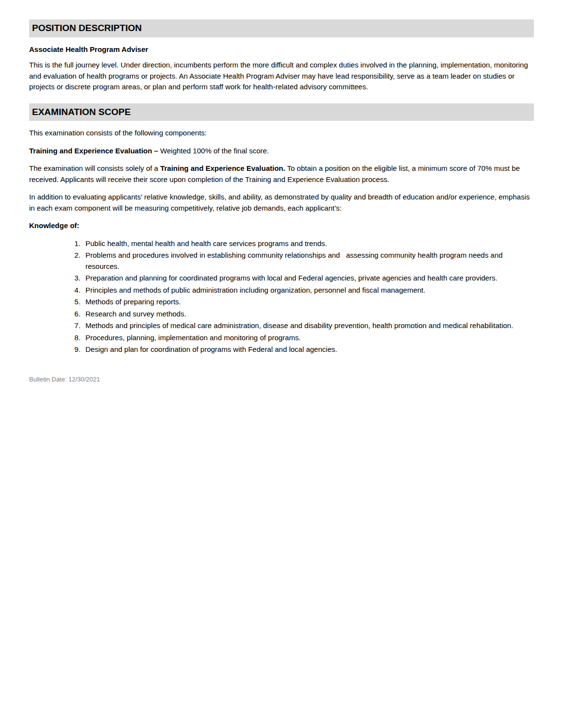POSITION DESCRIPTION
Associate Health Program Adviser
This is the full journey level. Under direction, incumbents perform the more difficult and complex duties involved in the planning, implementation, monitoring and evaluation of health programs or projects. An Associate Health Program Adviser may have lead responsibility, serve as a team leader on studies or projects or discrete program areas, or plan and perform staff work for health-related advisory committees.
EXAMINATION SCOPE
This examination consists of the following components:
Training and Experience Evaluation – Weighted 100% of the final score.
The examination will consists solely of a Training and Experience Evaluation. To obtain a position on the eligible list, a minimum score of 70% must be received. Applicants will receive their score upon completion of the Training and Experience Evaluation process.
In addition to evaluating applicants’ relative knowledge, skills, and ability, as demonstrated by quality and breadth of education and/or experience, emphasis in each exam component will be measuring competitively, relative job demands, each applicant’s:
Knowledge of:
Public health, mental health and health care services programs and trends.
Problems and procedures involved in establishing community relationships and assessing community health program needs and resources.
Preparation and planning for coordinated programs with local and Federal agencies, private agencies and health care providers.
Principles and methods of public administration including organization, personnel and fiscal management.
Methods of preparing reports.
Research and survey methods.
Methods and principles of medical care administration, disease and disability prevention, health promotion and medical rehabilitation.
Procedures, planning, implementation and monitoring of programs.
Design and plan for coordination of programs with Federal and local agencies.
Bulletin Date: 12/30/2021